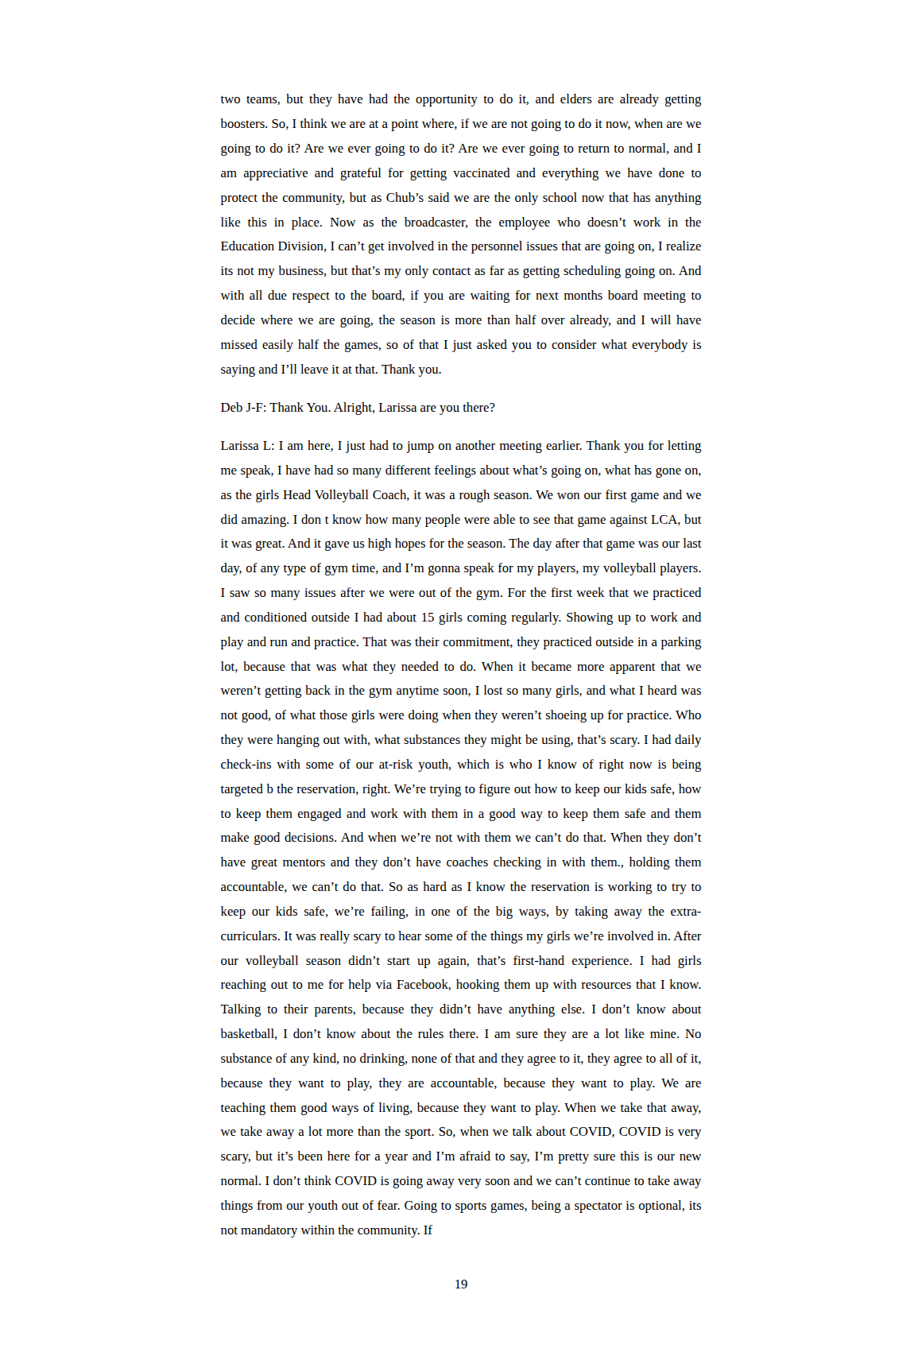two teams, but they have had the opportunity to do it, and elders are already getting boosters. So, I think we are at a point where, if we are not going to do it now, when are we going to do it? Are we ever going to do it? Are we ever going to return to normal, and I am appreciative and grateful for getting vaccinated and everything we have done to protect the community, but as Chub’s said we are the only school now that has anything like this in place. Now as the broadcaster, the employee who doesn’t work in the Education Division, I can’t get involved in the personnel issues that are going on, I realize its not my business, but that’s my only contact as far as getting scheduling going on. And with all due respect to the board, if you are waiting for next months board meeting to decide where we are going, the season is more than half over already, and I will have missed easily half the games, so of that I just asked you to consider what everybody is saying and I’ll leave it at that. Thank you.
Deb J-F: Thank You. Alright, Larissa are you there?
Larissa L: I am here, I just had to jump on another meeting earlier. Thank you for letting me speak, I have had so many different feelings about what’s going on, what has gone on, as the girls Head Volleyball Coach, it was a rough season. We won our first game and we did amazing. I don t know how many people were able to see that game against LCA, but it was great. And it gave us high hopes for the season. The day after that game was our last day, of any type of gym time, and I’m gonna speak for my players, my volleyball players. I saw so many issues after we were out of the gym. For the first week that we practiced and conditioned outside I had about 15 girls coming regularly. Showing up to work and play and run and practice. That was their commitment, they practiced outside in a parking lot, because that was what they needed to do. When it became more apparent that we weren’t getting back in the gym anytime soon, I lost so many girls, and what I heard was not good, of what those girls were doing when they weren’t shoeing up for practice. Who they were hanging out with, what substances they might be using, that’s scary. I had daily check-ins with some of our at-risk youth, which is who I know of right now is being targeted b the reservation, right. We’re trying to figure out how to keep our kids safe, how to keep them engaged and work with them in a good way to keep them safe and them make good decisions. And when we’re not with them we can’t do that. When they don’t have great mentors and they don’t have coaches checking in with them., holding them accountable, we can’t do that. So as hard as I know the reservation is working to try to keep our kids safe, we’re failing, in one of the big ways, by taking away the extra-curriculars. It was really scary to hear some of the things my girls we’re involved in. After our volleyball season didn’t start up again, that’s first-hand experience. I had girls reaching out to me for help via Facebook, hooking them up with resources that I know. Talking to their parents, because they didn’t have anything else. I don’t know about basketball, I don’t know about the rules there. I am sure they are a lot like mine. No substance of any kind, no drinking, none of that and they agree to it, they agree to all of it, because they want to play, they are accountable, because they want to play. We are teaching them good ways of living, because they want to play. When we take that away, we take away a lot more than the sport. So, when we talk about COVID, COVID is very scary, but it’s been here for a year and I’m afraid to say, I’m pretty sure this is our new normal. I don’t think COVID is going away very soon and we can’t continue to take away things from our youth out of fear. Going to sports games, being a spectator is optional, its not mandatory within the community. If
19